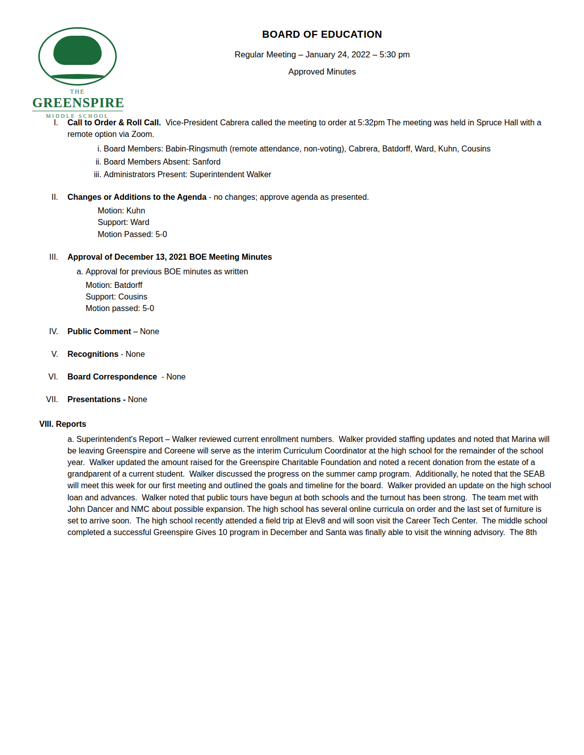THE GREENSPIRE MIDDLE SCHOOL
BOARD OF EDUCATION
Regular Meeting – January 24, 2022 – 5:30 pm
Approved Minutes
Call to Order & Roll Call. Vice-President Cabrera called the meeting to order at 5:32pm The meeting was held in Spruce Hall with a remote option via Zoom.
Board Members: Babin-Ringsmuth (remote attendance, non-voting), Cabrera, Batdorff, Ward, Kuhn, Cousins
Board Members Absent: Sanford
Administrators Present: Superintendent Walker
Changes or Additions to the Agenda - no changes; approve agenda as presented.
Motion: Kuhn
Support: Ward
Motion Passed: 5-0
Approval of December 13, 2021 BOE Meeting Minutes
Approval for previous BOE minutes as written
Motion: Batdorff
Support: Cousins
Motion passed: 5-0
Public Comment – None
Recognitions - None
Board Correspondence - None
Presentations - None
VIII. Reports
a. Superintendent's Report – Walker reviewed current enrollment numbers. Walker provided staffing updates and noted that Marina will be leaving Greenspire and Coreene will serve as the interim Curriculum Coordinator at the high school for the remainder of the school year. Walker updated the amount raised for the Greenspire Charitable Foundation and noted a recent donation from the estate of a grandparent of a current student. Walker discussed the progress on the summer camp program. Additionally, he noted that the SEAB will meet this week for our first meeting and outlined the goals and timeline for the board. Walker provided an update on the high school loan and advances. Walker noted that public tours have begun at both schools and the turnout has been strong. The team met with John Dancer and NMC about possible expansion. The high school has several online curricula on order and the last set of furniture is set to arrive soon. The high school recently attended a field trip at Elev8 and will soon visit the Career Tech Center. The middle school completed a successful Greenspire Gives 10 program in December and Santa was finally able to visit the winning advisory. The 8th